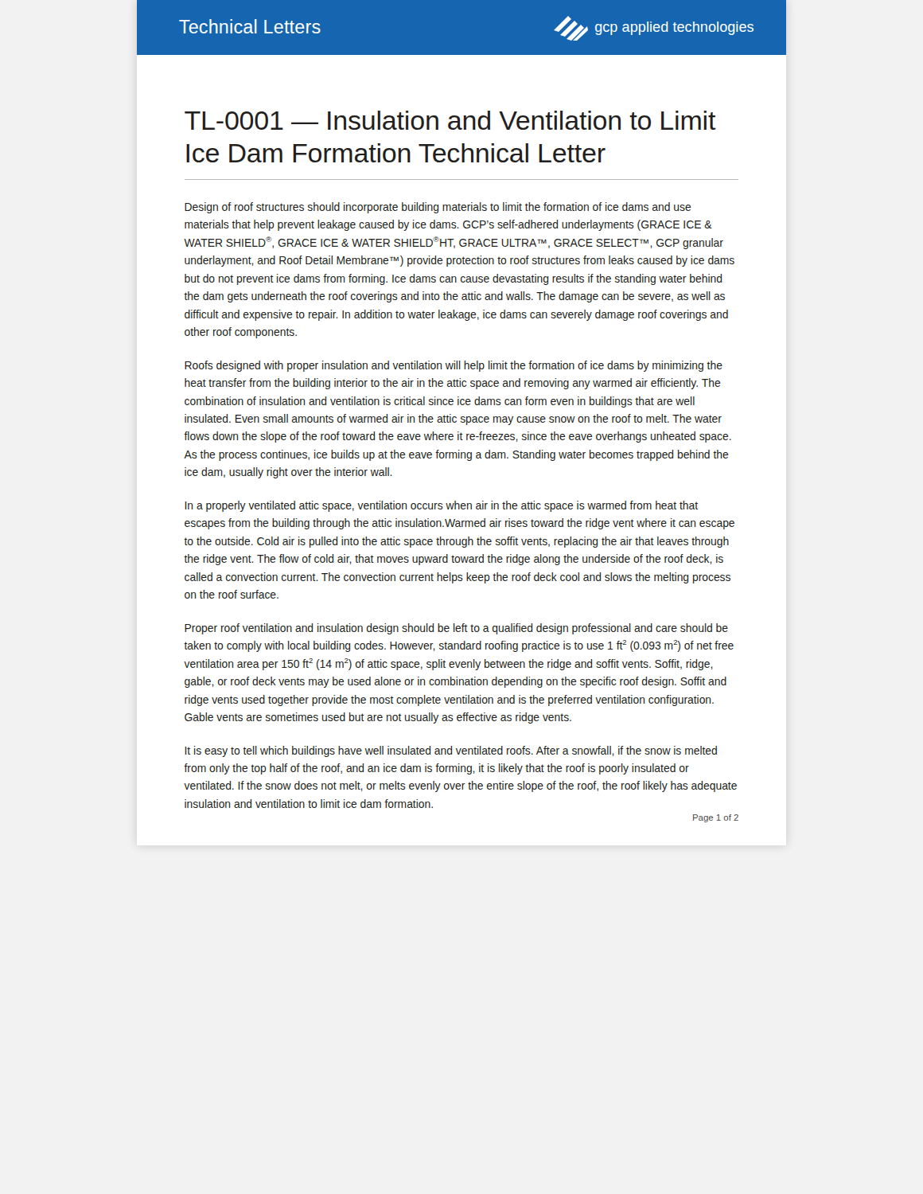Technical Letters
gcp applied technologies
TL-0001 — Insulation and Ventilation to Limit Ice Dam Formation Technical Letter
Design of roof structures should incorporate building materials to limit the formation of ice dams and use materials that help prevent leakage caused by ice dams. GCP’s self-adhered underlayments (GRACE ICE & WATER SHIELD®, GRACE ICE & WATER SHIELD®HT, GRACE ULTRA™, GRACE SELECT™, GCP granular underlayment, and Roof Detail Membrane™) provide protection to roof structures from leaks caused by ice dams but do not prevent ice dams from forming. Ice dams can cause devastating results if the standing water behind the dam gets underneath the roof coverings and into the attic and walls. The damage can be severe, as well as difficult and expensive to repair. In addition to water leakage, ice dams can severely damage roof coverings and other roof components.
Roofs designed with proper insulation and ventilation will help limit the formation of ice dams by minimizing the heat transfer from the building interior to the air in the attic space and removing any warmed air efficiently. The combination of insulation and ventilation is critical since ice dams can form even in buildings that are well insulated. Even small amounts of warmed air in the attic space may cause snow on the roof to melt. The water flows down the slope of the roof toward the eave where it re-freezes, since the eave overhangs unheated space. As the process continues, ice builds up at the eave forming a dam. Standing water becomes trapped behind the ice dam, usually right over the interior wall.
In a properly ventilated attic space, ventilation occurs when air in the attic space is warmed from heat that escapes from the building through the attic insulation.Warmed air rises toward the ridge vent where it can escape to the outside. Cold air is pulled into the attic space through the soffit vents, replacing the air that leaves through the ridge vent. The flow of cold air, that moves upward toward the ridge along the underside of the roof deck, is called a convection current. The convection current helps keep the roof deck cool and slows the melting process on the roof surface.
Proper roof ventilation and insulation design should be left to a qualified design professional and care should be taken to comply with local building codes. However, standard roofing practice is to use 1 ft2 (0.093 m2) of net free ventilation area per 150 ft2 (14 m2) of attic space, split evenly between the ridge and soffit vents. Soffit, ridge, gable, or roof deck vents may be used alone or in combination depending on the specific roof design. Soffit and ridge vents used together provide the most complete ventilation and is the preferred ventilation configuration. Gable vents are sometimes used but are not usually as effective as ridge vents.
It is easy to tell which buildings have well insulated and ventilated roofs. After a snowfall, if the snow is melted from only the top half of the roof, and an ice dam is forming, it is likely that the roof is poorly insulated or ventilated. If the snow does not melt, or melts evenly over the entire slope of the roof, the roof likely has adequate insulation and ventilation to limit ice dam formation.
Page 1 of 2